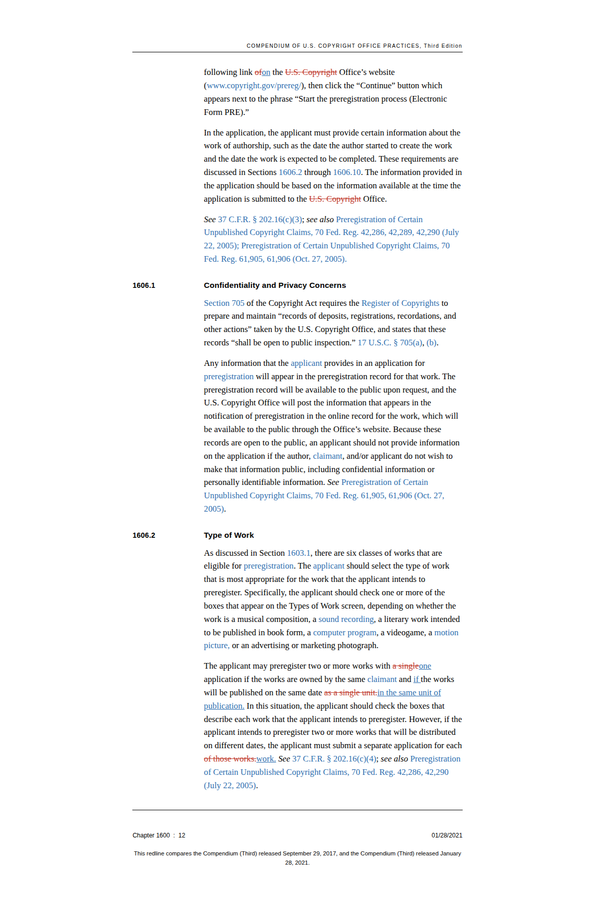COMPENDIUM OF U.S. COPYRIGHT OFFICE PRACTICES, Third Edition
following link of on the U.S. Copyright Office’s website (www.copyright.gov/prereg/), then click the “Continue” button which appears next to the phrase “Start the preregistration process (Electronic Form PRE).”
In the application, the applicant must provide certain information about the work of authorship, such as the date the author started to create the work and the date the work is expected to be completed. These requirements are discussed in Sections 1606.2 through 1606.10. The information provided in the application should be based on the information available at the time the application is submitted to the U.S. Copyright Office.
See 37 C.F.R. § 202.16(c)(3); see also Preregistration of Certain Unpublished Copyright Claims, 70 Fed. Reg. 42,286, 42,289, 42,290 (July 22, 2005); Preregistration of Certain Unpublished Copyright Claims, 70 Fed. Reg. 61,905, 61,906 (Oct. 27, 2005).
1606.1
Confidentiality and Privacy Concerns
Section 705 of the Copyright Act requires the Register of Copyrights to prepare and maintain “records of deposits, registrations, recordations, and other actions” taken by the U.S. Copyright Office, and states that these records “shall be open to public inspection.” 17 U.S.C. § 705(a), (b).
Any information that the applicant provides in an application for preregistration will appear in the preregistration record for that work. The preregistration record will be available to the public upon request, and the U.S. Copyright Office will post the information that appears in the notification of preregistration in the online record for the work, which will be available to the public through the Office’s website. Because these records are open to the public, an applicant should not provide information on the application if the author, claimant, and/or applicant do not wish to make that information public, including confidential information or personally identifiable information. See Preregistration of Certain Unpublished Copyright Claims, 70 Fed. Reg. 61,905, 61,906 (Oct. 27, 2005).
1606.2
Type of Work
As discussed in Section 1603.1, there are six classes of works that are eligible for preregistration. The applicant should select the type of work that is most appropriate for the work that the applicant intends to preregister. Specifically, the applicant should check one or more of the boxes that appear on the Types of Work screen, depending on whether the work is a musical composition, a sound recording, a literary work intended to be published in book form, a computer program, a videogame, a motion picture, or an advertising or marketing photograph.
The applicant may preregister two or more works with a single one application if the works are owned by the same claimant and if the works will be published on the same date as a single unit. in the same unit of publication. In this situation, the applicant should check the boxes that describe each work that the applicant intends to preregister. However, if the applicant intends to preregister two or more works that will be distributed on different dates, the applicant must submit a separate application for each of those works. work. See 37 C.F.R. § 202.16(c)(4); see also Preregistration of Certain Unpublished Copyright Claims, 70 Fed. Reg. 42,286, 42,290 (July 22, 2005).
Chapter 1600 : 12
01/28/2021
This redline compares the Compendium (Third) released September 29, 2017, and the Compendium (Third) released January 28, 2021.